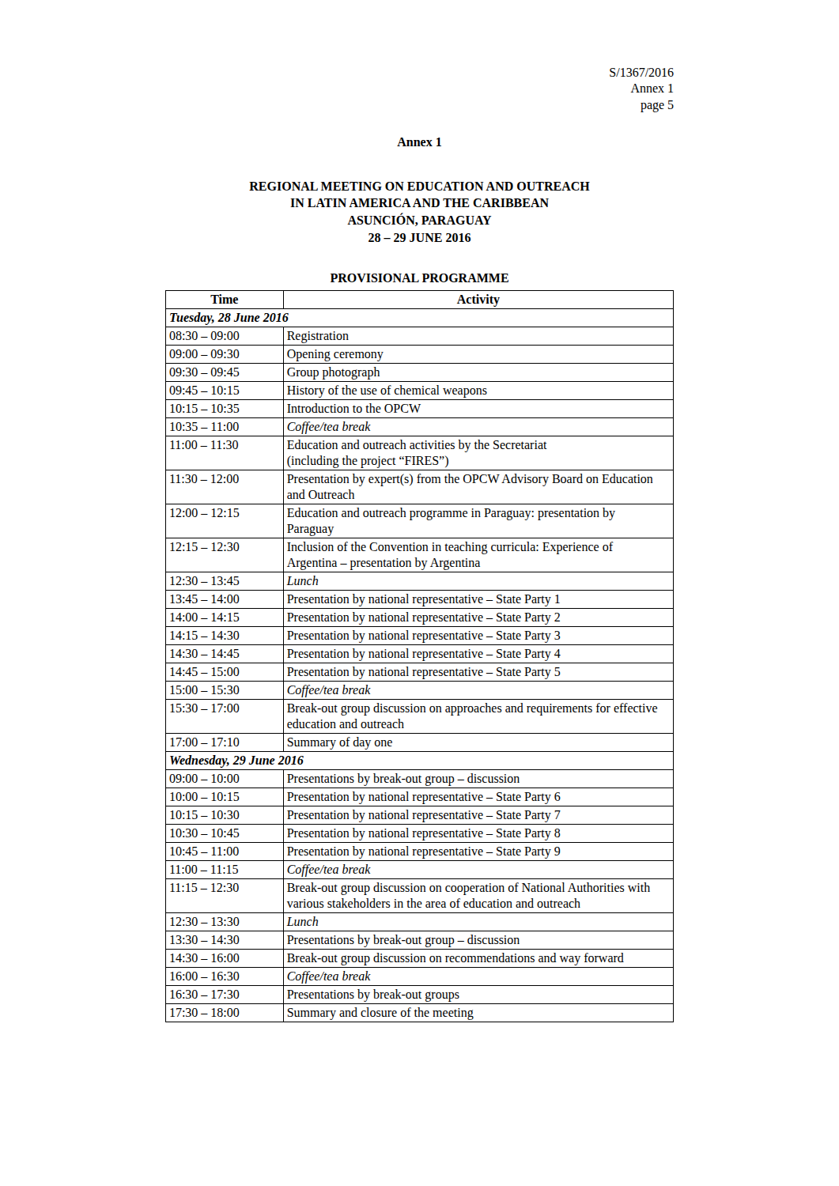S/1367/2016
Annex 1
page 5
Annex 1
Regional Meeting on Education and Outreach
in Latin America and the Caribbean
Asunción, Paraguay
28 – 29 June 2016
Provisional Programme
| Time | Activity |
| --- | --- |
| Tuesday, 28 June 2016 |
| 08:30 – 09:00 | Registration |
| 09:00 – 09:30 | Opening ceremony |
| 09:30 – 09:45 | Group photograph |
| 09:45 – 10:15 | History of the use of chemical weapons |
| 10:15 – 10:35 | Introduction to the OPCW |
| 10:35 – 11:00 | Coffee/tea break |
| 11:00 – 11:30 | Education and outreach activities by the Secretariat (including the project “FIRES”) |
| 11:30 – 12:00 | Presentation by expert(s) from the OPCW Advisory Board on Education and Outreach |
| 12:00 – 12:15 | Education and outreach programme in Paraguay: presentation by Paraguay |
| 12:15 – 12:30 | Inclusion of the Convention in teaching curricula: Experience of Argentina – presentation by Argentina |
| 12:30 – 13:45 | Lunch |
| 13:45 – 14:00 | Presentation by national representative – State Party 1 |
| 14:00 – 14:15 | Presentation by national representative – State Party 2 |
| 14:15 – 14:30 | Presentation by national representative – State Party 3 |
| 14:30 – 14:45 | Presentation by national representative – State Party 4 |
| 14:45 – 15:00 | Presentation by national representative – State Party 5 |
| 15:00 – 15:30 | Coffee/tea break |
| 15:30 – 17:00 | Break-out group discussion on approaches and requirements for effective education and outreach |
| 17:00 – 17:10 | Summary of day one |
| Wednesday, 29 June 2016 |
| 09:00 – 10:00 | Presentations by break-out group – discussion |
| 10:00 – 10:15 | Presentation by national representative – State Party 6 |
| 10:15 – 10:30 | Presentation by national representative – State Party 7 |
| 10:30 – 10:45 | Presentation by national representative – State Party 8 |
| 10:45 – 11:00 | Presentation by national representative – State Party 9 |
| 11:00 – 11:15 | Coffee/tea break |
| 11:15 – 12:30 | Break-out group discussion on cooperation of National Authorities with various stakeholders in the area of education and outreach |
| 12:30 – 13:30 | Lunch |
| 13:30 – 14:30 | Presentations by break-out group – discussion |
| 14:30 – 16:00 | Break-out group discussion on recommendations and way forward |
| 16:00 – 16:30 | Coffee/tea break |
| 16:30 – 17:30 | Presentations by break-out groups |
| 17:30 – 18:00 | Summary and closure of the meeting |